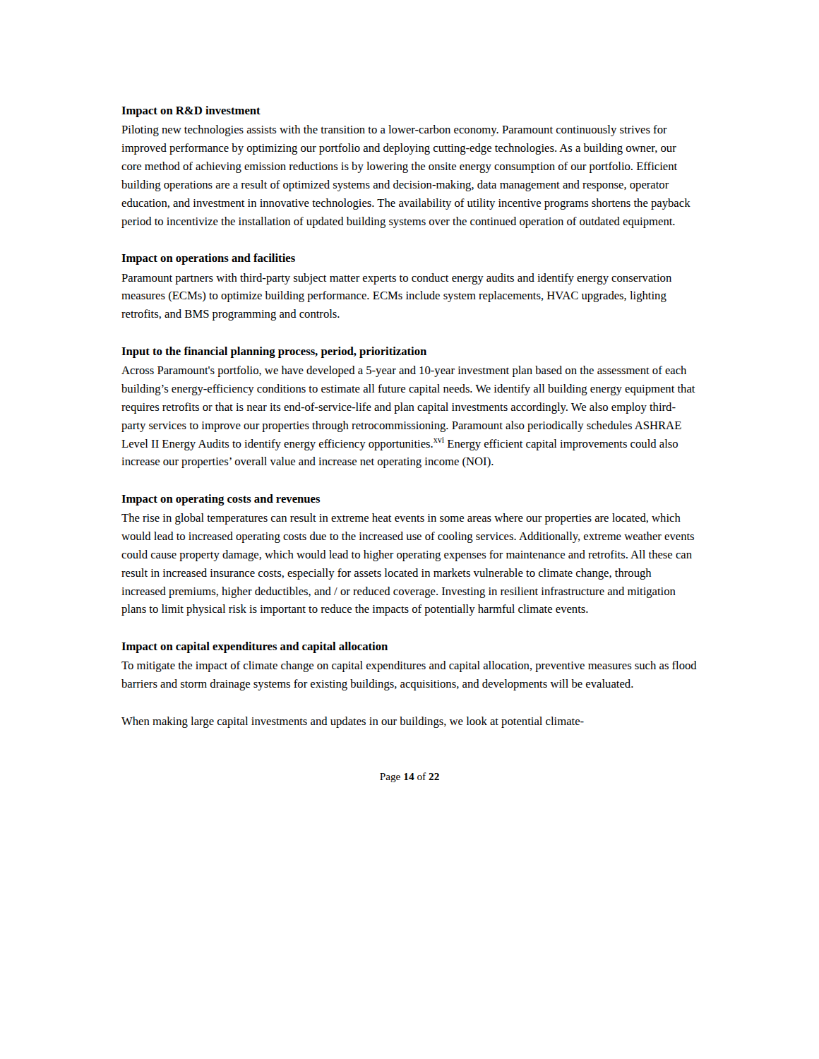Impact on R&D investment
Piloting new technologies assists with the transition to a lower-carbon economy. Paramount continuously strives for improved performance by optimizing our portfolio and deploying cutting-edge technologies. As a building owner, our core method of achieving emission reductions is by lowering the onsite energy consumption of our portfolio. Efficient building operations are a result of optimized systems and decision-making, data management and response, operator education, and investment in innovative technologies. The availability of utility incentive programs shortens the payback period to incentivize the installation of updated building systems over the continued operation of outdated equipment.
Impact on operations and facilities
Paramount partners with third-party subject matter experts to conduct energy audits and identify energy conservation measures (ECMs) to optimize building performance. ECMs include system replacements, HVAC upgrades, lighting retrofits, and BMS programming and controls.
Input to the financial planning process, period, prioritization
Across Paramount's portfolio, we have developed a 5-year and 10-year investment plan based on the assessment of each building’s energy-efficiency conditions to estimate all future capital needs. We identify all building energy equipment that requires retrofits or that is near its end-of-service-life and plan capital investments accordingly. We also employ third-party services to improve our properties through retrocommissioning. Paramount also periodically schedules ASHRAE Level II Energy Audits to identify energy efficiency opportunities.xvi Energy efficient capital improvements could also increase our properties’ overall value and increase net operating income (NOI).
Impact on operating costs and revenues
The rise in global temperatures can result in extreme heat events in some areas where our properties are located, which would lead to increased operating costs due to the increased use of cooling services. Additionally, extreme weather events could cause property damage, which would lead to higher operating expenses for maintenance and retrofits. All these can result in increased insurance costs, especially for assets located in markets vulnerable to climate change, through increased premiums, higher deductibles, and / or reduced coverage. Investing in resilient infrastructure and mitigation plans to limit physical risk is important to reduce the impacts of potentially harmful climate events.
Impact on capital expenditures and capital allocation
To mitigate the impact of climate change on capital expenditures and capital allocation, preventive measures such as flood barriers and storm drainage systems for existing buildings, acquisitions, and developments will be evaluated.
When making large capital investments and updates in our buildings, we look at potential climate-
Page 14 of 22